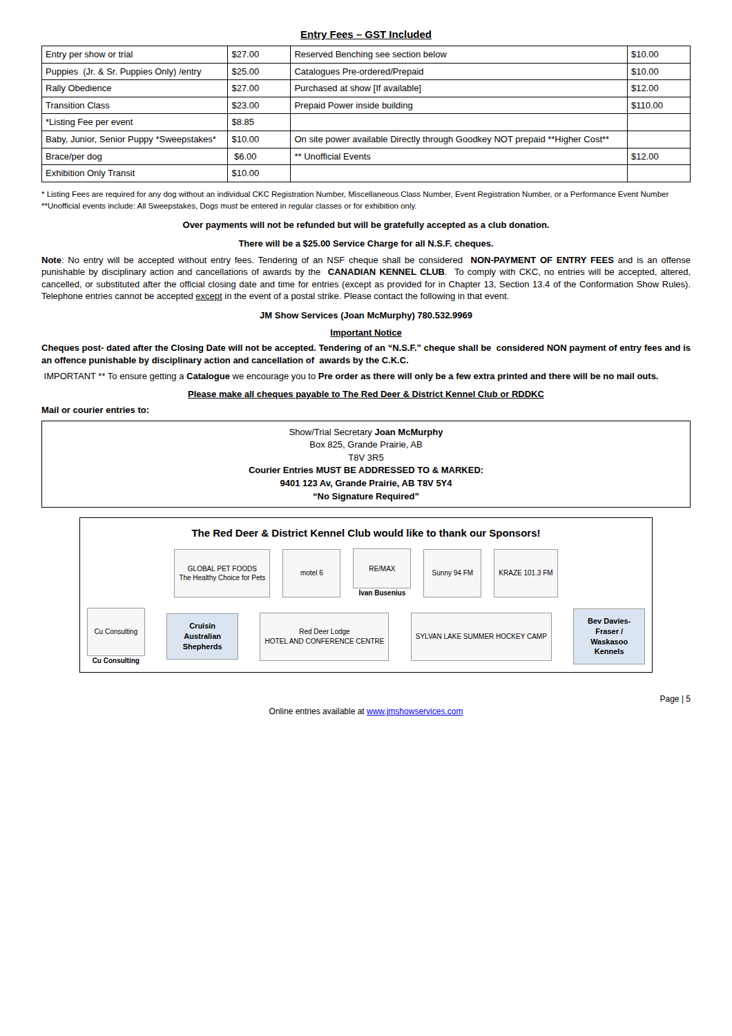Entry Fees – GST Included
| Entry per show or trial | $27.00 | Reserved Benching see section below | $10.00 |
| Puppies (Jr. & Sr. Puppies Only) /entry | $25.00 | Catalogues Pre-ordered/Prepaid | $10.00 |
| Rally Obedience | $27.00 | Purchased at show [If available] | $12.00 |
| Transition Class | $23.00 | Prepaid Power inside building | $110.00 |
| *Listing Fee per event | $8.85 | | |
| Baby, Junior, Senior Puppy *Sweepstakes* | $10.00 | On site power available Directly through Goodkey NOT prepaid **Higher Cost** | |
| Brace/per dog | $6.00 | ** Unofficial Events | $12.00 |
| Exhibition Only Transit | $10.00 | | |
* Listing Fees are required for any dog without an individual CKC Registration Number, Miscellaneous Class Number, Event Registration Number, or a Performance Event Number
**Unofficial events include: All Sweepstakes, Dogs must be entered in regular classes or for exhibition only.
Over payments will not be refunded but will be gratefully accepted as a club donation.
There will be a $25.00 Service Charge for all N.S.F. cheques.
Note: No entry will be accepted without entry fees. Tendering of an NSF cheque shall be considered NON-PAYMENT OF ENTRY FEES and is an offense punishable by disciplinary action and cancellations of awards by the CANADIAN KENNEL CLUB. To comply with CKC, no entries will be accepted, altered, cancelled, or substituted after the official closing date and time for entries (except as provided for in Chapter 13, Section 13.4 of the Conformation Show Rules). Telephone entries cannot be accepted except in the event of a postal strike. Please contact the following in that event.
JM Show Services (Joan McMurphy) 780.532.9969
Important Notice
Cheques post- dated after the Closing Date will not be accepted. Tendering of an “N.S.F.” cheque shall be considered NON payment of entry fees and is an offence punishable by disciplinary action and cancellation of awards by the C.K.C.
IMPORTANT ** To ensure getting a Catalogue we encourage you to Pre order as there will only be a few extra printed and there will be no mail outs.
Please make all cheques payable to The Red Deer & District Kennel Club or RDDKC
Mail or courier entries to:
Show/Trial Secretary Joan McMurphy
Box 825, Grande Prairie, AB
T8V 3R5
Courier Entries MUST BE ADDRESSED TO & MARKED:
9401 123 Av, Grande Prairie, AB T8V 5Y4
“No Signature Required”
The Red Deer & District Kennel Club would like to thank our Sponsors!
GLOBAL PET FOODS
The Healthy Choice for Pets
motel 6
RE/MAX
Ivan Busenius
Sunny 94 FM
KRAZE 101.3 FM
Cu Consulting
Cu Consulting
Cruisin
Australian
Shepherds
Red Deer Lodge
HOTEL AND CONFERENCE CENTRE
SYLVAN LAKE SUMMER HOCKEY CAMP
Bev Davies-
Fraser /
Waskasoo
Kennels
Page | 5
Online entries available at www.jmshowservices.com